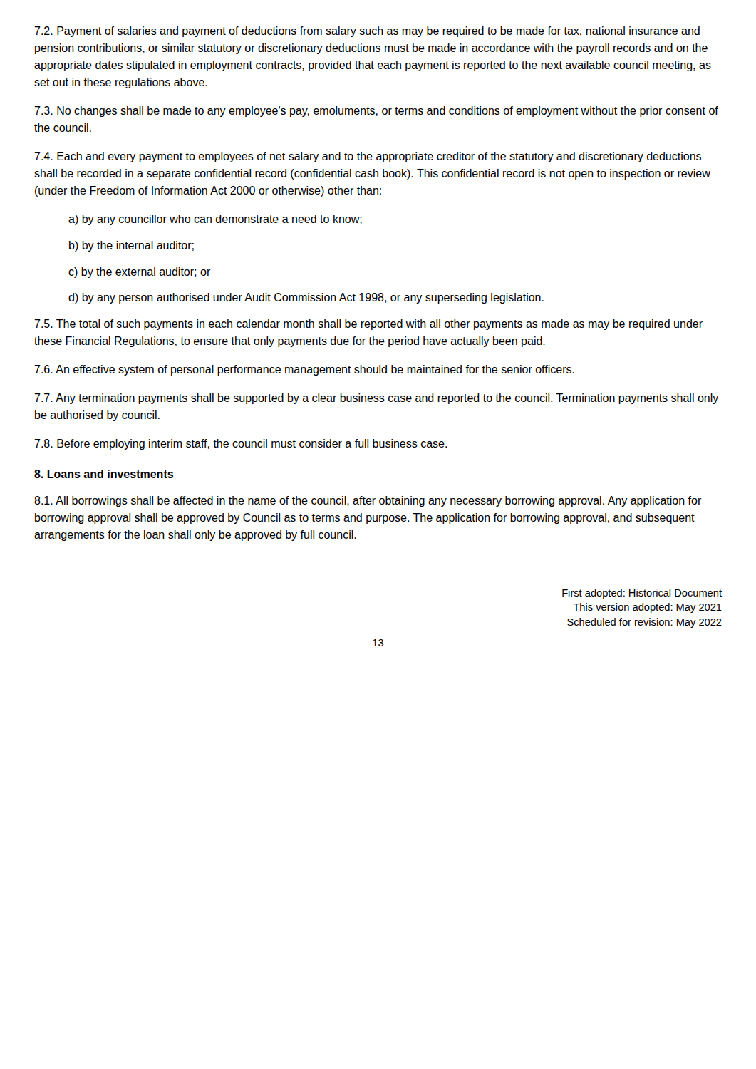7.2. Payment of salaries and payment of deductions from salary such as may be required to be made for tax, national insurance and pension contributions, or similar statutory or discretionary deductions must be made in accordance with the payroll records and on the appropriate dates stipulated in employment contracts, provided that each payment is reported to the next available council meeting, as set out in these regulations above.
7.3. No changes shall be made to any employee's pay, emoluments, or terms and conditions of employment without the prior consent of the council.
7.4. Each and every payment to employees of net salary and to the appropriate creditor of the statutory and discretionary deductions shall be recorded in a separate confidential record (confidential cash book). This confidential record is not open to inspection or review (under the Freedom of Information Act 2000 or otherwise) other than:
a) by any councillor who can demonstrate a need to know;
b) by the internal auditor;
c) by the external auditor; or
d) by any person authorised under Audit Commission Act 1998, or any superseding legislation.
7.5. The total of such payments in each calendar month shall be reported with all other payments as made as may be required under these Financial Regulations, to ensure that only payments due for the period have actually been paid.
7.6. An effective system of personal performance management should be maintained for the senior officers.
7.7. Any termination payments shall be supported by a clear business case and reported to the council. Termination payments shall only be authorised by council.
7.8. Before employing interim staff, the council must consider a full business case.
8. Loans and investments
8.1. All borrowings shall be affected in the name of the council, after obtaining any necessary borrowing approval. Any application for borrowing approval shall be approved by Council as to terms and purpose. The application for borrowing approval, and subsequent arrangements for the loan shall only be approved by full council.
First adopted: Historical Document
This version adopted: May 2021
Scheduled for revision: May 2022
13